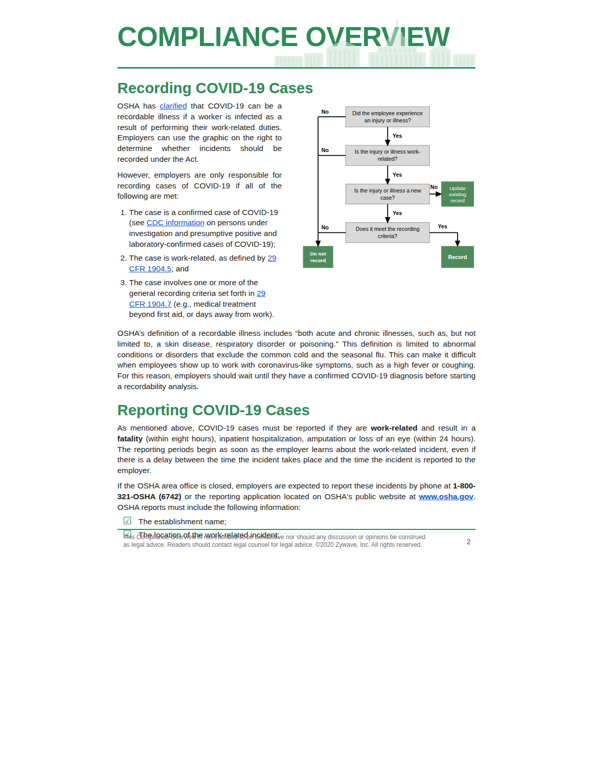Compliance Overview
Recording COVID-19 Cases
OSHA has clarified that COVID-19 can be a recordable illness if a worker is infected as a result of performing their work-related duties. Employers can use the graphic on the right to determine whether incidents should be recorded under the Act.
However, employers are only responsible for recording cases of COVID-19 if all of the following are met:
The case is a confirmed case of COVID-19 (see CDC information on persons under investigation and presumptive positive and laboratory-confirmed cases of COVID-19);
The case is work-related, as defined by 29 CFR 1904.5; and
The case involves one or more of the general recording criteria set forth in 29 CFR 1904.7 (e.g., medical treatment beyond first aid, or days away from work).
Did the employee experience an injury or illness? Is the injury or illness work- related? Is the injury or illness a new case? Does it meet the recording criteria? Update existing record Do not record Record Yes Yes Yes No No No No Yes
OSHA’s definition of a recordable illness includes “both acute and chronic illnesses, such as, but not limited to, a skin disease, respiratory disorder or poisoning.” This definition is limited to abnormal conditions or disorders that exclude the common cold and the seasonal flu. This can make it difficult when employees show up to work with coronavirus-like symptoms, such as a high fever or coughing. For this reason, employers should wait until they have a confirmed COVID-19 diagnosis before starting a recordability analysis.
Reporting COVID-19 Cases
As mentioned above, COVID-19 cases must be reported if they are work-related and result in a fatality (within eight hours), inpatient hospitalization, amputation or loss of an eye (within 24 hours). The reporting periods begin as soon as the employer learns about the work-related incident, even if there is a delay between the time the incident takes place and the time the incident is reported to the employer.
If the OSHA area office is closed, employers are expected to report these incidents by phone at 1-800-321-OSHA (6742) or the reporting application located on OSHA's public website at www.osha.gov. OSHA reports must include the following information:
The establishment name;
The location of the work-related incident;
This Compliance Overview is not intended to be exhaustive nor should any discussion or opinions be construed
as legal advice. Readers should contact legal counsel for legal advice. ©2020 Zywave, Inc. All rights reserved.
2